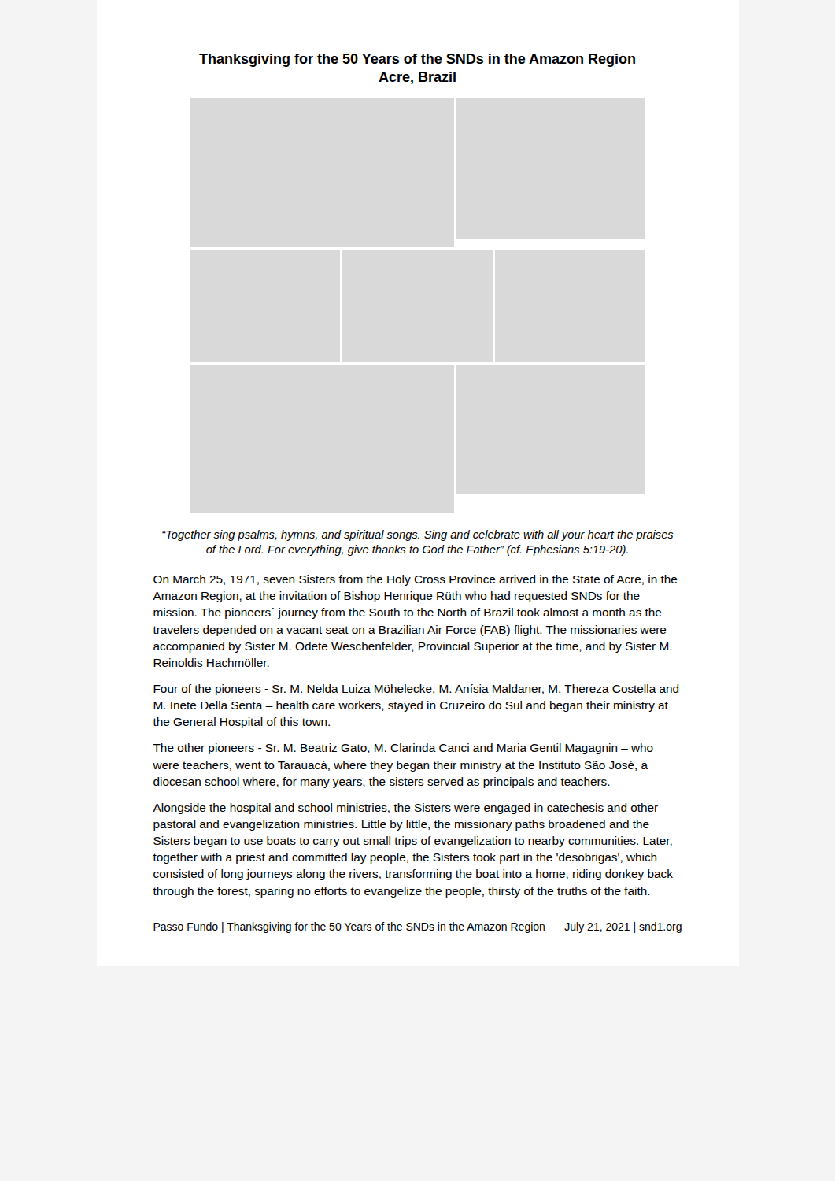Thanksgiving for the 50 Years of the SNDs in the Amazon Region
Acre, Brazil
“Together sing psalms, hymns, and spiritual songs. Sing and celebrate with all your heart the praises of the Lord. For everything, give thanks to God the Father” (cf. Ephesians 5:19-20).
On March 25, 1971, seven Sisters from the Holy Cross Province arrived in the State of Acre, in the Amazon Region, at the invitation of Bishop Henrique Rüth who had requested SNDs for the mission. The pioneers´ journey from the South to the North of Brazil took almost a month as the travelers depended on a vacant seat on a Brazilian Air Force (FAB) flight. The missionaries were accompanied by Sister M. Odete Weschenfelder, Provincial Superior at the time, and by Sister M. Reinoldis Hachmöller.
Four of the pioneers - Sr. M. Nelda Luiza Möhelecke, M. Anísia Maldaner, M. Thereza Costella and M. Inete Della Senta – health care workers, stayed in Cruzeiro do Sul and began their ministry at the General Hospital of this town.
The other pioneers - Sr. M. Beatriz Gato, M. Clarinda Canci and Maria Gentil Magagnin – who were teachers, went to Tarauacá, where they began their ministry at the Instituto São José, a diocesan school where, for many years, the sisters served as principals and teachers.
Alongside the hospital and school ministries, the Sisters were engaged in catechesis and other pastoral and evangelization ministries. Little by little, the missionary paths broadened and the Sisters began to use boats to carry out small trips of evangelization to nearby communities. Later, together with a priest and committed lay people, the Sisters took part in the 'desobrigas', which consisted of long journeys along the rivers, transforming the boat into a home, riding donkey back through the forest, sparing no efforts to evangelize the people, thirsty of the truths of the faith.
Passo Fundo | Thanksgiving for the 50 Years of the SNDs in the Amazon Region July 21, 2021 | snd1.org